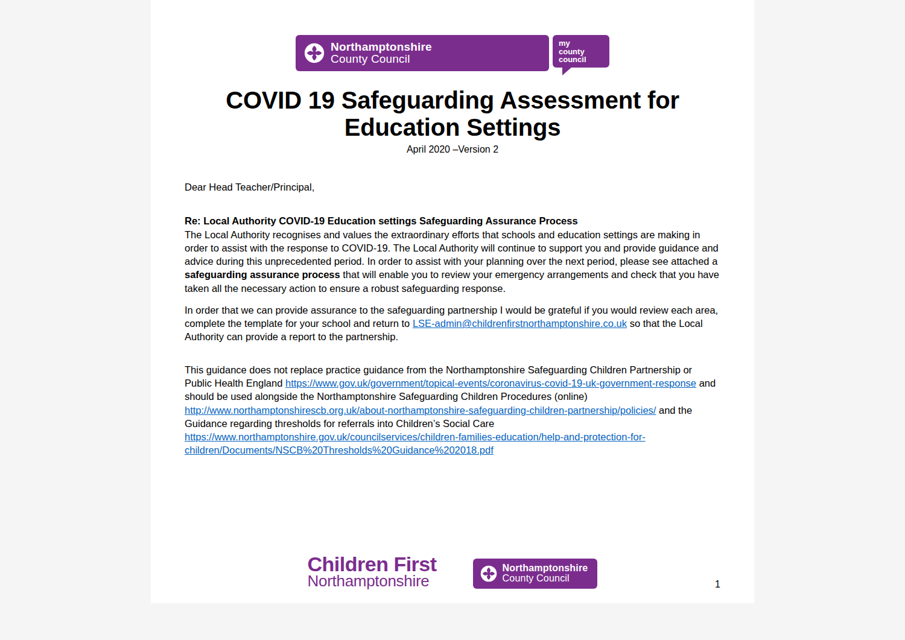Northamptonshire
County Council
my
county
council
COVID 19 Safeguarding Assessment for Education Settings
April 2020 –Version 2
Dear Head Teacher/Principal,
Re: Local Authority COVID-19 Education settings Safeguarding Assurance Process
The Local Authority recognises and values the extraordinary efforts that schools and education settings are making in order to assist with the response to COVID-19. The Local Authority will continue to support you and provide guidance and advice during this unprecedented period. In order to assist with your planning over the next period, please see attached a safeguarding assurance process that will enable you to review your emergency arrangements and check that you have taken all the necessary action to ensure a robust safeguarding response.
In order that we can provide assurance to the safeguarding partnership I would be grateful if you would review each area, complete the template for your school and return to LSE-admin@childrenfirstnorthamptonshire.co.uk so that the Local Authority can provide a report to the partnership.
This guidance does not replace practice guidance from the Northamptonshire Safeguarding Children Partnership or Public Health England https://www.gov.uk/government/topical-events/coronavirus-covid-19-uk-government-response and should be used alongside the Northamptonshire Safeguarding Children Procedures (online) http://www.northamptonshirescb.org.uk/about-northamptonshire-safeguarding-children-partnership/policies/ and the Guidance regarding thresholds for referrals into Children’s Social Care https://www.northamptonshire.gov.uk/councilservices/children-families-education/help-and-protection-for-children/Documents/NSCB%20Thresholds%20Guidance%202018.pdf
Children First
Northamptonshire
Northamptonshire
County Council
1